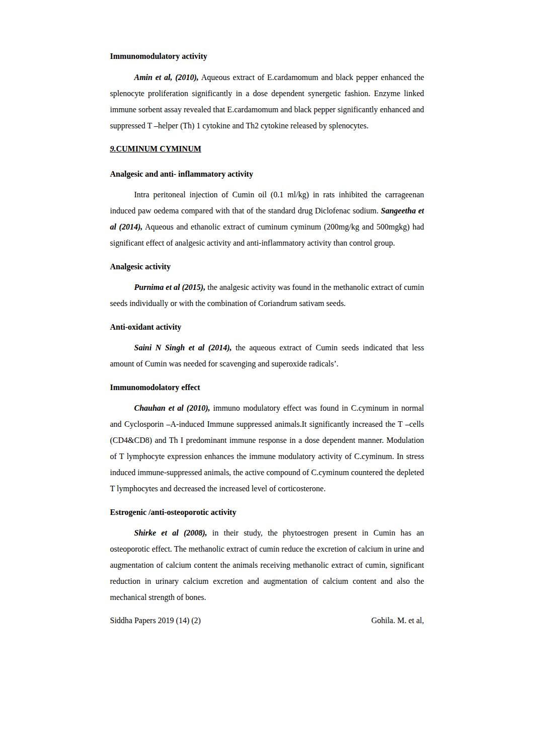Immunomodulatory activity
Amin et al, (2010), Aqueous extract of E.cardamomum and black pepper enhanced the splenocyte proliferation significantly in a dose dependent synergetic fashion. Enzyme linked immune sorbent assay revealed that E.cardamomum and black pepper significantly enhanced and suppressed T –helper (Th) 1 cytokine and Th2 cytokine released by splenocytes.
9. CUMINUM CYMINUM
Analgesic and anti- inflammatory activity
Intra peritoneal injection of Cumin oil (0.1 ml/kg) in rats inhibited the carrageenan induced paw oedema compared with that of the standard drug Diclofenac sodium. Sangeetha et al (2014), Aqueous and ethanolic extract of cuminum cyminum (200mg/kg and 500mgkg) had significant effect of analgesic activity and anti-inflammatory activity than control group.
Analgesic activity
Purnima et al (2015), the analgesic activity was found in the methanolic extract of cumin seeds individually or with the combination of Coriandrum sativam seeds.
Anti-oxidant activity
Saini N Singh et al (2014), the aqueous extract of Cumin seeds indicated that less amount of Cumin was needed for scavenging and superoxide radicals’.
Immunomodolatory effect
Chauhan et al (2010), immuno modulatory effect was found in C.cyminum in normal and Cyclosporin –A-induced Immune suppressed animals.It significantly increased the T –cells (CD4&CD8) and Th I predominant immune response in a dose dependent manner. Modulation of T lymphocyte expression enhances the immune modulatory activity of C.cyminum. In stress induced immune-suppressed animals, the active compound of C.cyminum countered the depleted T lymphocytes and decreased the increased level of corticosterone.
Estrogenic /anti-osteoporotic activity
Shirke et al (2008), in their study, the phytoestrogen present in Cumin has an osteoporotic effect. The methanolic extract of cumin reduce the excretion of calcium in urine and augmentation of calcium content the animals receiving methanolic extract of cumin, significant reduction in urinary calcium excretion and augmentation of calcium content and also the mechanical strength of bones.
Siddha Papers 2019 (14) (2) Gohila. M. et al,